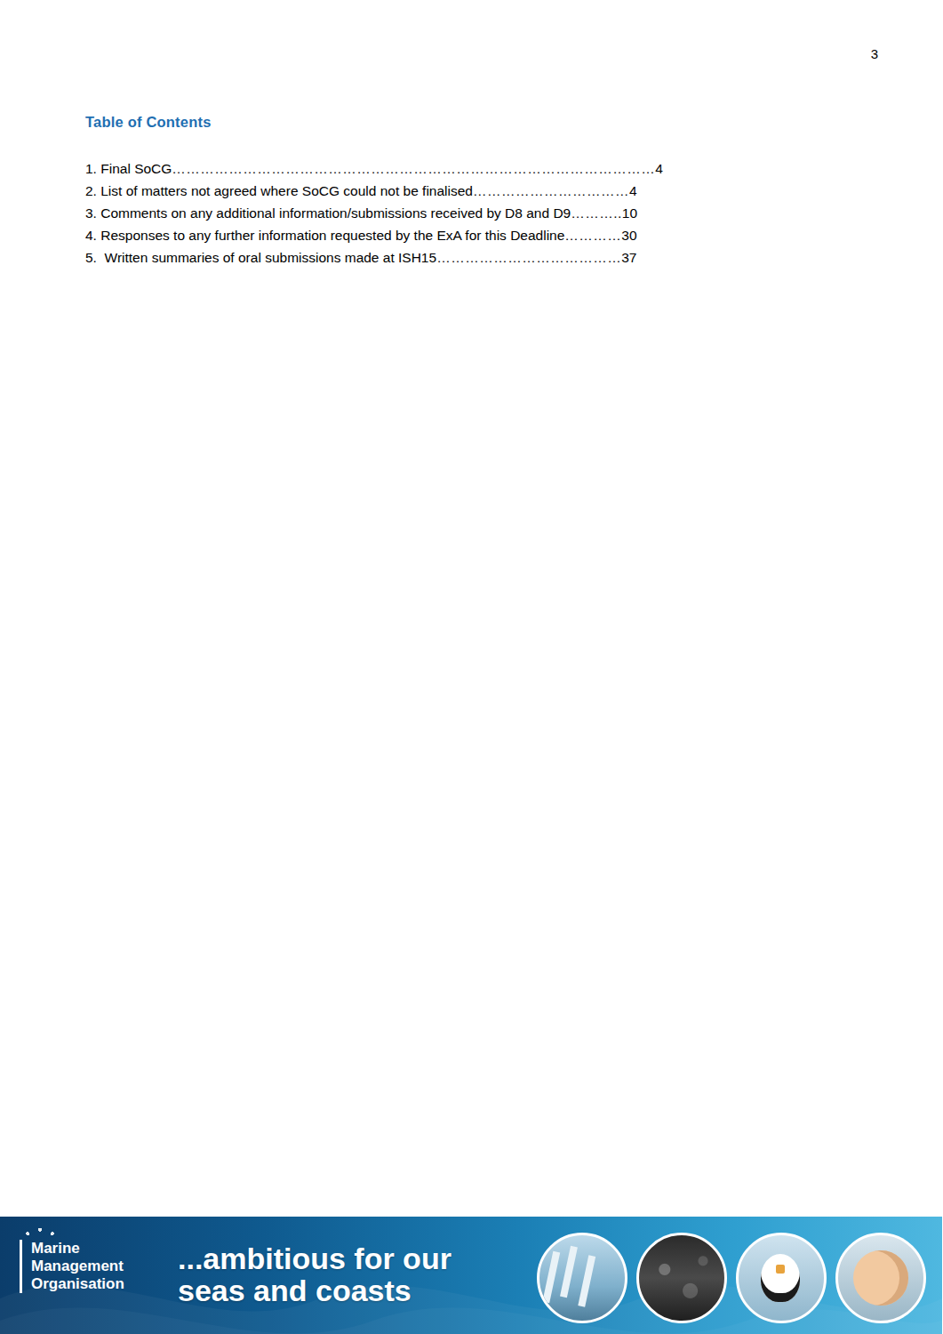3
Table of Contents
1. Final SoCG…………………………………………………………………………………………4
2. List of matters not agreed where SoCG could not be finalised……………………………4
3. Comments on any additional information/submissions received by D8 and D9……….. 10
4. Responses to any further information requested by the ExA for this Deadline…………30
5. Written summaries of oral submissions made at ISH15…………………………………37
Marine
Management
Organisation
...ambitious for our
seas and coasts